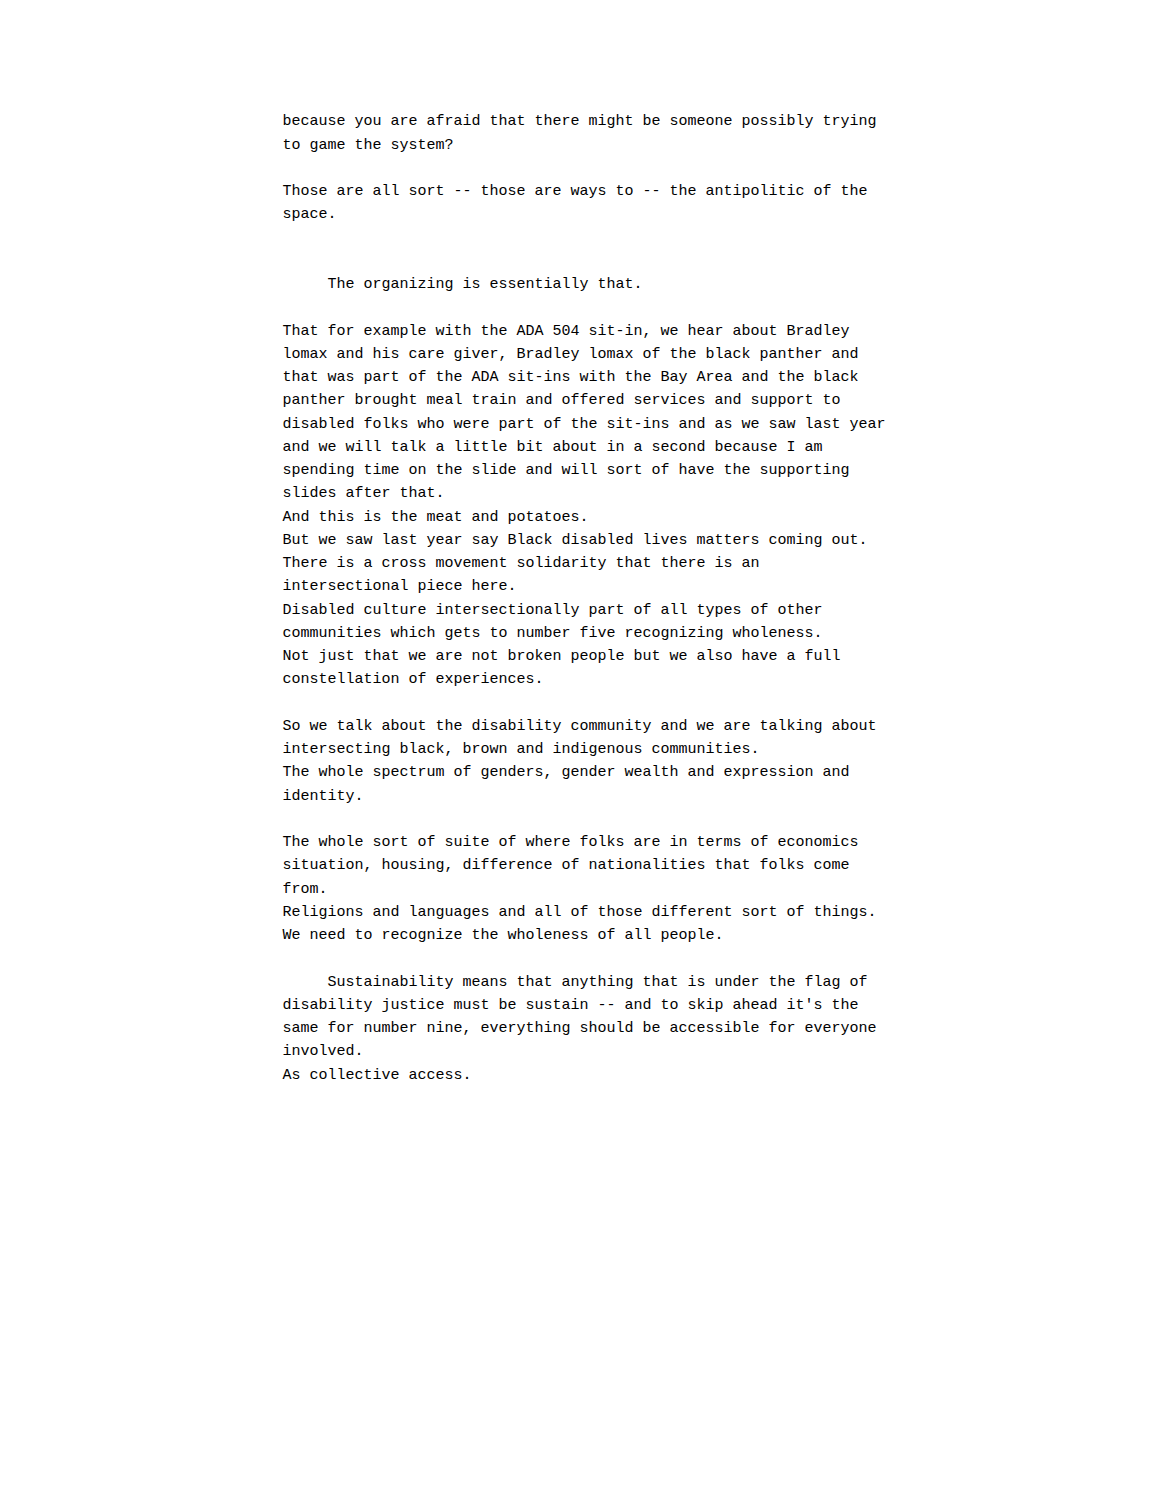because you are afraid that there might be someone possibly trying to game the system?
Those are all sort -- those are ways to -- the antipolitic of the space.
The organizing is essentially that.
That for example with the ADA 504 sit-in, we hear about Bradley lomax and his care giver, Bradley lomax of the black panther and that was part of the ADA sit-ins with the Bay Area and the black panther brought meal train and offered services and support to disabled folks who were part of the sit-ins and as we saw last year and we will talk a little bit about in a second because I am spending time on the slide and will sort of have the supporting slides after that.
And this is the meat and potatoes.
But we saw last year say Black disabled lives matters coming out.
There is a cross movement solidarity that there is an intersectional piece here.
Disabled culture intersectionally part of all types of other communities which gets to number five recognizing wholeness.
Not just that we are not broken people but we also have a full constellation of experiences.
So we talk about the disability community and we are talking about intersecting black, brown and indigenous communities.
The whole spectrum of genders, gender wealth and expression and identity.
The whole sort of suite of where folks are in terms of economics situation, housing, difference of nationalities that folks come from.
Religions and languages and all of those different sort of things.
We need to recognize the wholeness of all people.
Sustainability means that anything that is under the flag of disability justice must be sustain -- and to skip ahead it's the same for number nine, everything should be accessible for everyone involved.
As collective access.